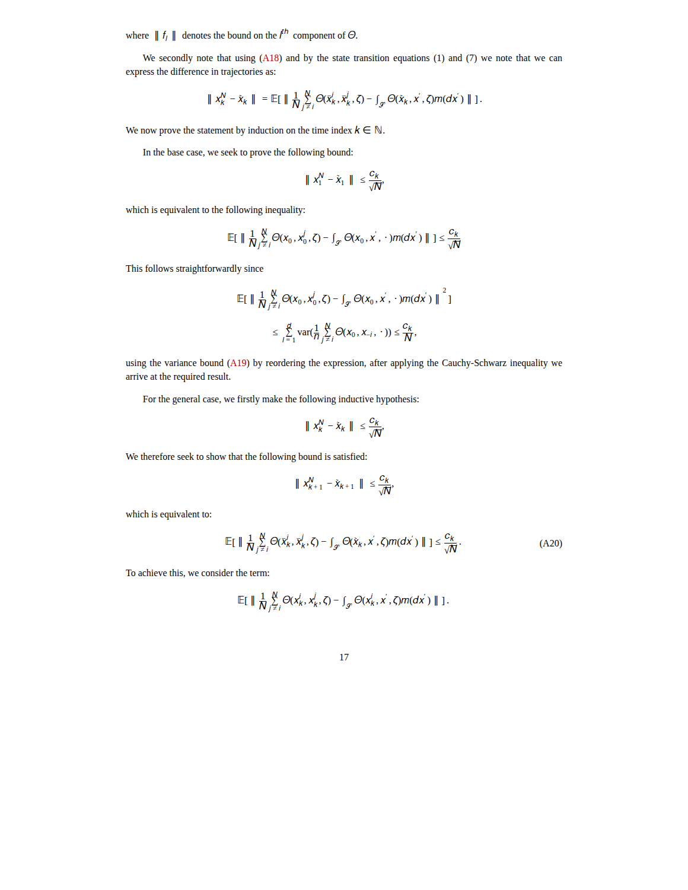where ∥fl∥ denotes the bound on the lth component of Θ.
We secondly note that using (A18) and by the state transition equations (1) and (7) we note that we can express the difference in trajectories as:
∥xkN−x˜k∥ = 𝔼 [ ∥ 1N ∑j≠iN Θ(x¯ki,x¯kj,ζ) − ∫𝒮 Θ(x˜k,x′,ζ)m(dx′) ∥ ] .
We now prove the statement by induction on the time index k∈ℕ.
In the base case, we seek to prove the following bound:
∥x1N−x˜1∥ ≤ ckN ,
which is equivalent to the following inequality:
𝔼 [ ∥ 1N ∑j≠iN Θ(x0,x0j,ζ) − ∫𝒮 Θ(x0,x′,·)m(dx′) ∥ ] ≤ ckN
This follows straightforwardly since
𝔼 [ ∥ 1N ∑j≠iN Θ(x0,x0j,ζ) − ∫𝒮 Θ(x0,x′,·)m(dx′) ∥ 2 ]
≤ ∑l=1d var ( 1n ∑j≠iN Θ(x0,x−i,·) ) ≤ ckN ,
using the variance bound (A19) by reordering the expression, after applying the Cauchy-Schwarz inequality we arrive at the required result.
For the general case, we firstly make the following inductive hypothesis:
∥xkN−x˜k∥ ≤ ckN ,
We therefore seek to show that the following bound is satisfied:
∥xk+1N−x˜k+1∥ ≤ ckN ,
which is equivalent to:
𝔼 [ ∥ 1N ∑j≠iN Θ(x¯ki,x¯kj,ζ) − ∫𝒮 Θ(x˜k,x′,ζ)m(dx′) ∥ ] ≤ ckN . (A20)
To achieve this, we consider the term:
𝔼 [ ∥ 1N ∑j≠iN Θ(xki,xkj,ζ) − ∫𝒮 Θ(xki,x′,ζ)m(dx′) ∥ ] .
17